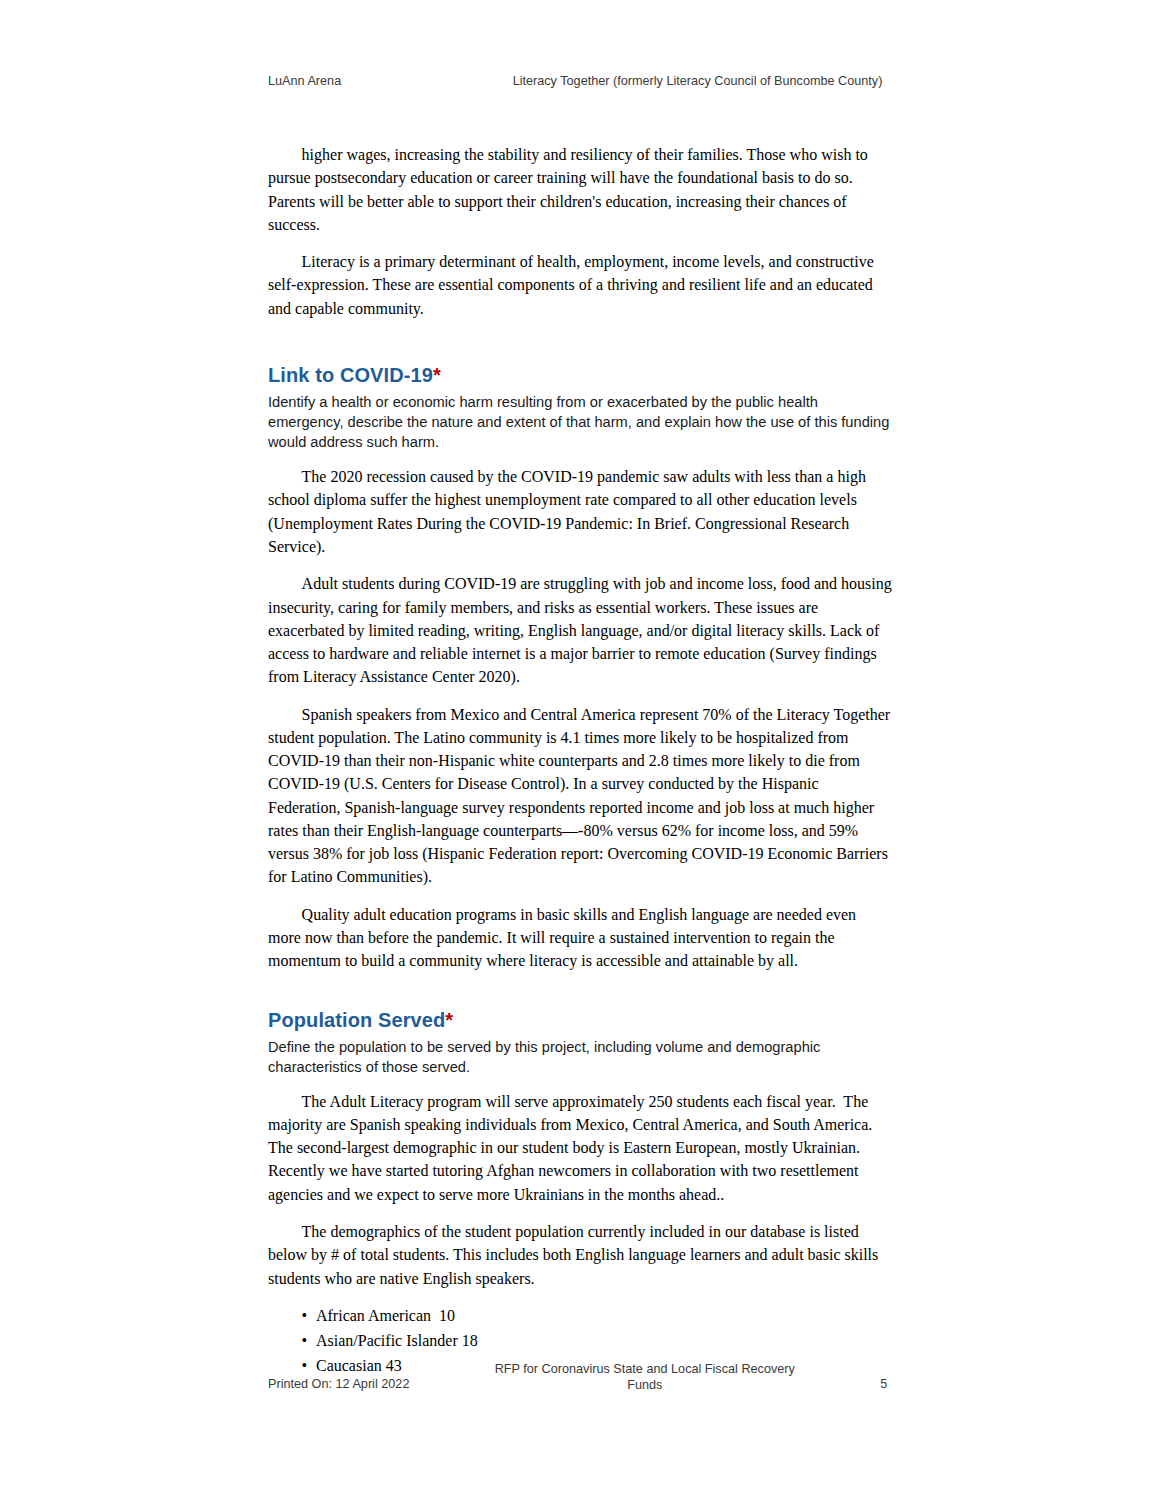LuAnn Arena Literacy Together (formerly Literacy Council of Buncombe County)
higher wages, increasing the stability and resiliency of their families. Those who wish to pursue postsecondary education or career training will have the foundational basis to do so. Parents will be better able to support their children's education, increasing their chances of success.
Literacy is a primary determinant of health, employment, income levels, and constructive self-expression. These are essential components of a thriving and resilient life and an educated and capable community.
Link to COVID-19*
Identify a health or economic harm resulting from or exacerbated by the public health emergency, describe the nature and extent of that harm, and explain how the use of this funding would address such harm.
The 2020 recession caused by the COVID-19 pandemic saw adults with less than a high school diploma suffer the highest unemployment rate compared to all other education levels (Unemployment Rates During the COVID-19 Pandemic: In Brief. Congressional Research Service).
Adult students during COVID-19 are struggling with job and income loss, food and housing insecurity, caring for family members, and risks as essential workers. These issues are exacerbated by limited reading, writing, English language, and/or digital literacy skills. Lack of access to hardware and reliable internet is a major barrier to remote education (Survey findings from Literacy Assistance Center 2020).
Spanish speakers from Mexico and Central America represent 70% of the Literacy Together student population. The Latino community is 4.1 times more likely to be hospitalized from COVID-19 than their non-Hispanic white counterparts and 2.8 times more likely to die from COVID-19 (U.S. Centers for Disease Control). In a survey conducted by the Hispanic Federation, Spanish-language survey respondents reported income and job loss at much higher rates than their English-language counterparts—-80% versus 62% for income loss, and 59% versus 38% for job loss (Hispanic Federation report: Overcoming COVID-19 Economic Barriers for Latino Communities).
Quality adult education programs in basic skills and English language are needed even more now than before the pandemic. It will require a sustained intervention to regain the momentum to build a community where literacy is accessible and attainable by all.
Population Served*
Define the population to be served by this project, including volume and demographic characteristics of those served.
The Adult Literacy program will serve approximately 250 students each fiscal year. The majority are Spanish speaking individuals from Mexico, Central America, and South America. The second-largest demographic in our student body is Eastern European, mostly Ukrainian. Recently we have started tutoring Afghan newcomers in collaboration with two resettlement agencies and we expect to serve more Ukrainians in the months ahead..
The demographics of the student population currently included in our database is listed below by # of total students. This includes both English language learners and adult basic skills students who are native English speakers.
African American 10
Asian/Pacific Islander 18
Caucasian 43
Printed On: 12 April 2022 RFP for Coronavirus State and Local Fiscal Recovery
Funds 5